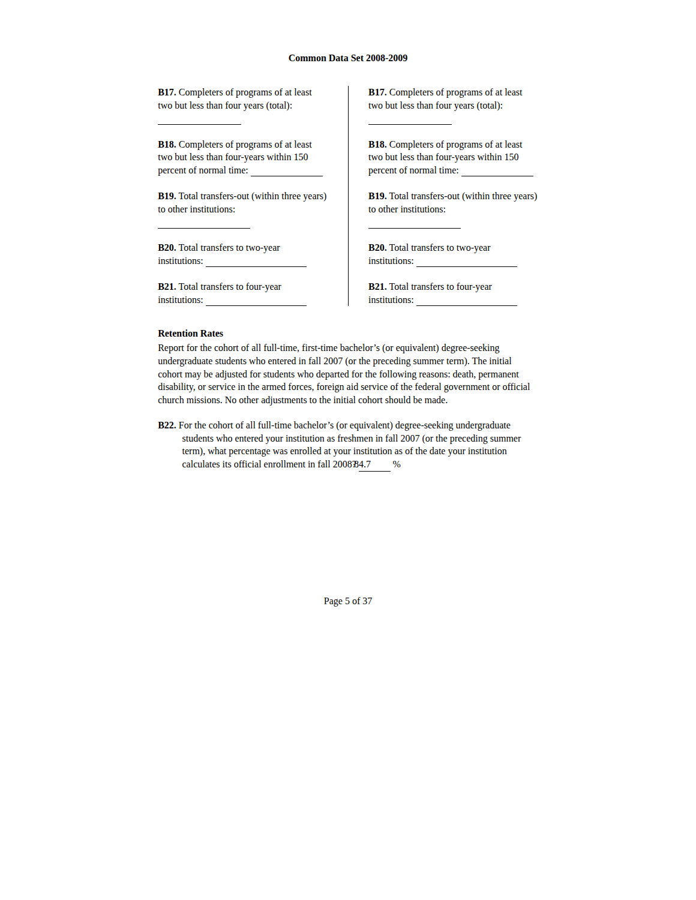Common Data Set 2008-2009
| B17. Completers of programs of at least two but less than four years (total): B18. Completers of programs of at least two but less than four-years within 150 percent of normal time: B19. Total transfers-out (within three years) to other institutions: B20. Total transfers to two-year institutions: B21. Total transfers to four-year institutions: | B17. Completers of programs of at least two but less than four years (total): B18. Completers of programs of at least two but less than four-years within 150 percent of normal time: B19. Total transfers-out (within three years) to other institutions: B20. Total transfers to two-year institutions: B21. Total transfers to four-year institutions: |
Retention Rates
Report for the cohort of all full-time, first-time bachelor’s (or equivalent) degree-seeking undergraduate students who entered in fall 2007 (or the preceding summer term). The initial cohort may be adjusted for students who departed for the following reasons: death, permanent disability, or service in the armed forces, foreign aid service of the federal government or official church missions. No other adjustments to the initial cohort should be made.
B22. For the cohort of all full-time bachelor’s (or equivalent) degree-seeking undergraduate students who entered your institution as freshmen in fall 2007 (or the preceding summer term), what percentage was enrolled at your institution as of the date your institution calculates its official enrollment in fall 2008? 84.7 %
Page 5 of 37